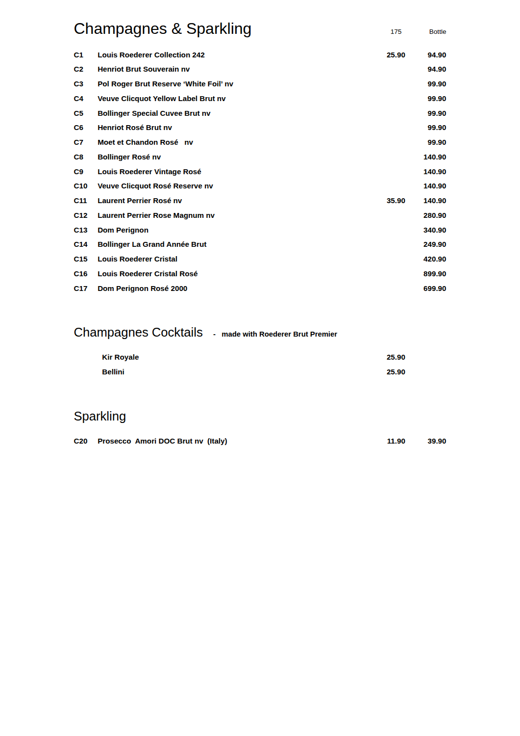Champagnes & Sparkling
175 Bottle
| C1 | Louis Roederer Collection 242 | 25.90 | 94.90 |
| C2 | Henriot Brut Souverain nv | | 94.90 |
| C3 | Pol Roger Brut Reserve ‘White Foil’ nv | | 99.90 |
| C4 | Veuve Clicquot Yellow Label Brut nv | | 99.90 |
| C5 | Bollinger Special Cuvee Brut nv | | 99.90 |
| C6 | Henriot Rosé Brut nv | | 99.90 |
| C7 | Moet et Chandon Rosé nv | | 99.90 |
| C8 | Bollinger Rosé nv | | 140.90 |
| C9 | Louis Roederer Vintage Rosé | | 140.90 |
| C10 | Veuve Clicquot Rosé Reserve nv | | 140.90 |
| C11 | Laurent Perrier Rosé nv | 35.90 | 140.90 |
| C12 | Laurent Perrier Rose Magnum nv | | 280.90 |
| C13 | Dom Perignon | | 340.90 |
| C14 | Bollinger La Grand Année Brut | | 249.90 |
| C15 | Louis Roederer Cristal | | 420.90 |
| C16 | Louis Roederer Cristal Rosé | | 899.90 |
| C17 | Dom Perignon Rosé 2000 | | 699.90 |
Champagnes Cocktails - made with Roederer Brut Premier
| Kir Royale | 25.90 | |
| Bellini | 25.90 | |
Sparkling
| C20 | Prosecco Amori DOC Brut nv (Italy) | 11.90 | 39.90 |